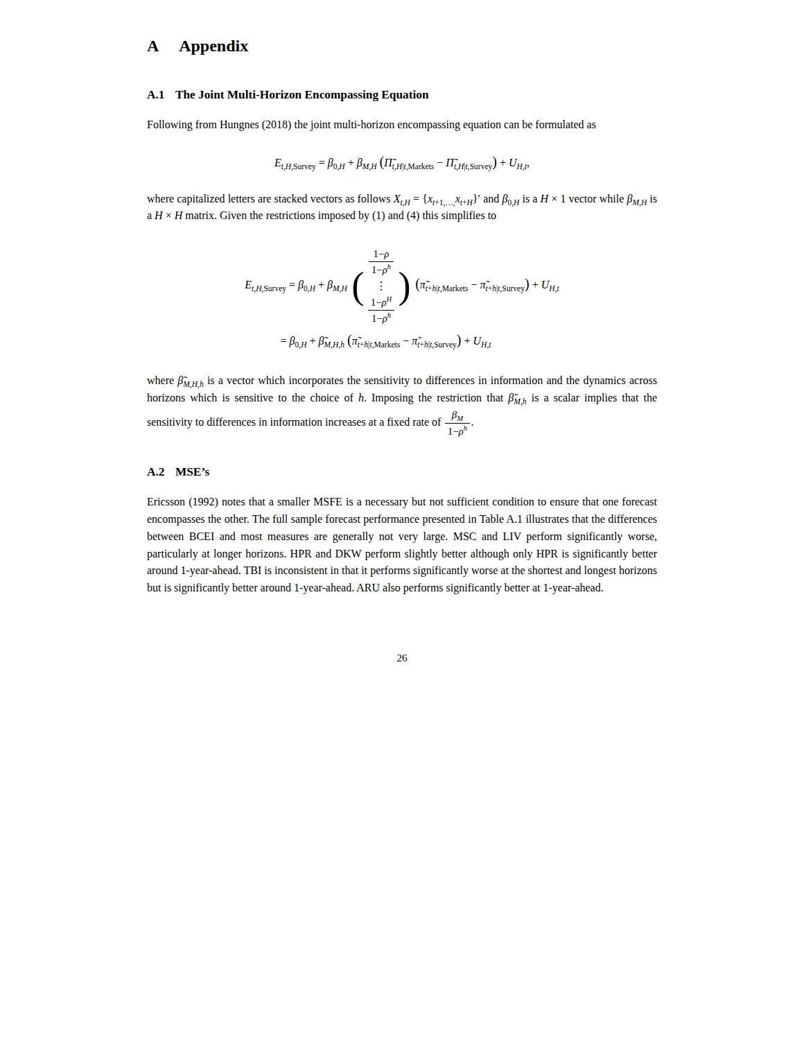AAppendix
A.1 The Joint Multi-Horizon Encompassing Equation
Following from Hungnes (2018) the joint multi-horizon encompassing equation can be formulated as
Et,H,Survey = β0,H + βM,H (Π̃t,H|t,Markets − Π̃t,H|t,Survey) + UH,t,
where capitalized letters are stacked vectors as follows Xt,H = {xt+1,…,xt+H}′ and β0,H is a H × 1 vector while βM,H is a H × H matrix. Given the restrictions imposed by (1) and (4) this simplifies to
Et,H,Survey = β0,H + βM,H ( 1−ρ 1−ρh
⋮
1−ρH 1−ρh ) (π̃t+h|t,Markets − π̃t+h|t,Survey) + UH,t
= β0,H + β̃M,H,h (π̃t+h|t,Markets − π̃t+h|t,Survey) + UH,t
where β̃M,H,h is a vector which incorporates the sensitivity to differences in information and the dynamics across horizons which is sensitive to the choice of h. Imposing the restriction that β̃M,h is a scalar implies that the sensitivity to differences in information increases at a fixed rate of βM 1−ρh.
A.2 MSE’s
Ericsson (1992) notes that a smaller MSFE is a necessary but not sufficient condition to ensure that one forecast encompasses the other. The full sample forecast performance presented in Table A.1 illustrates that the differences between BCEI and most measures are generally not very large. MSC and LIV perform significantly worse, particularly at longer horizons. HPR and DKW perform slightly better although only HPR is significantly better around 1-year-ahead. TBI is inconsistent in that it performs significantly worse at the shortest and longest horizons but is significantly better around 1-year-ahead. ARU also performs significantly better at 1-year-ahead.
26